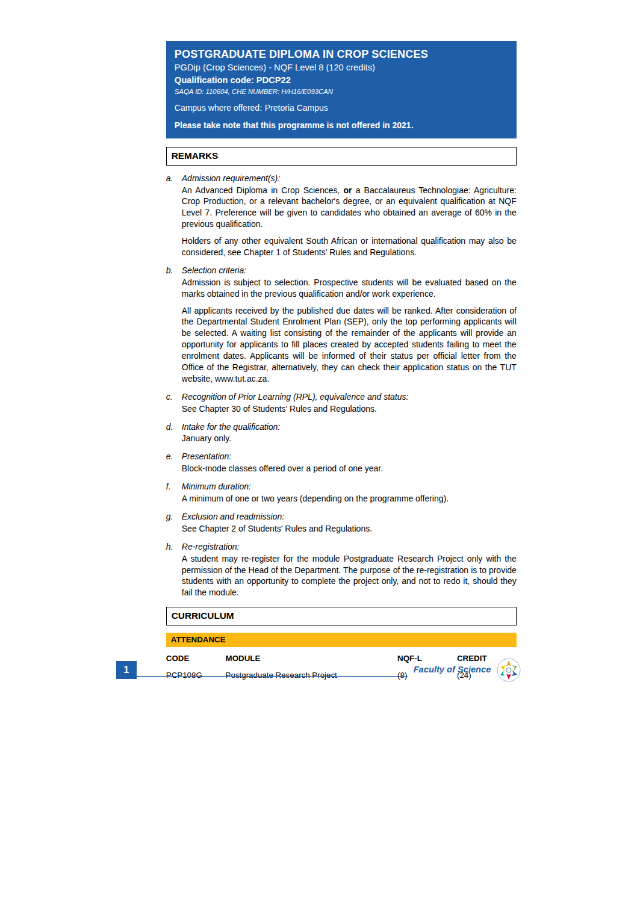POSTGRADUATE DIPLOMA IN CROP SCIENCES
PGDip (Crop Sciences) - NQF Level 8 (120 credits)
Qualification code: PDCP22
SAQA ID: 110604, CHE NUMBER: H/H16/E093CAN
Campus where offered: Pretoria Campus
Please take note that this programme is not offered in 2021.
REMARKS
a.
Admission requirement(s):
An Advanced Diploma in Crop Sciences, or a Baccalaureus Technologiae: Agriculture: Crop Production, or a relevant bachelor's degree, or an equivalent qualification at NQF Level 7. Preference will be given to candidates who obtained an average of 60% in the previous qualification.
Holders of any other equivalent South African or international qualification may also be considered, see Chapter 1 of Students' Rules and Regulations.
b.
Selection criteria:
Admission is subject to selection. Prospective students will be evaluated based on the marks obtained in the previous qualification and/or work experience.
All applicants received by the published due dates will be ranked. After consideration of the Departmental Student Enrolment Plan (SEP), only the top performing applicants will be selected. A waiting list consisting of the remainder of the applicants will provide an opportunity for applicants to fill places created by accepted students failing to meet the enrolment dates. Applicants will be informed of their status per official letter from the Office of the Registrar, alternatively, they can check their application status on the TUT website, www.tut.ac.za.
c.
Recognition of Prior Learning (RPL), equivalence and status:
See Chapter 30 of Students' Rules and Regulations.
d.
Intake for the qualification:
January only.
e.
Presentation:
Block-mode classes offered over a period of one year.
f.
Minimum duration:
A minimum of one or two years (depending on the programme offering).
g.
Exclusion and readmission:
See Chapter 2 of Students' Rules and Regulations.
h.
Re-registration:
A student may re-register for the module Postgraduate Research Project only with the permission of the Head of the Department. The purpose of the re-registration is to provide students with an opportunity to complete the project only, and not to redo it, should they fail the module.
CURRICULUM
ATTENDANCE
| CODE | MODULE | NQF-L | CREDIT |
| --- | --- | --- | --- |
| PCP108G | Postgraduate Research Project | (8) | (24) |
1
Faculty of Science